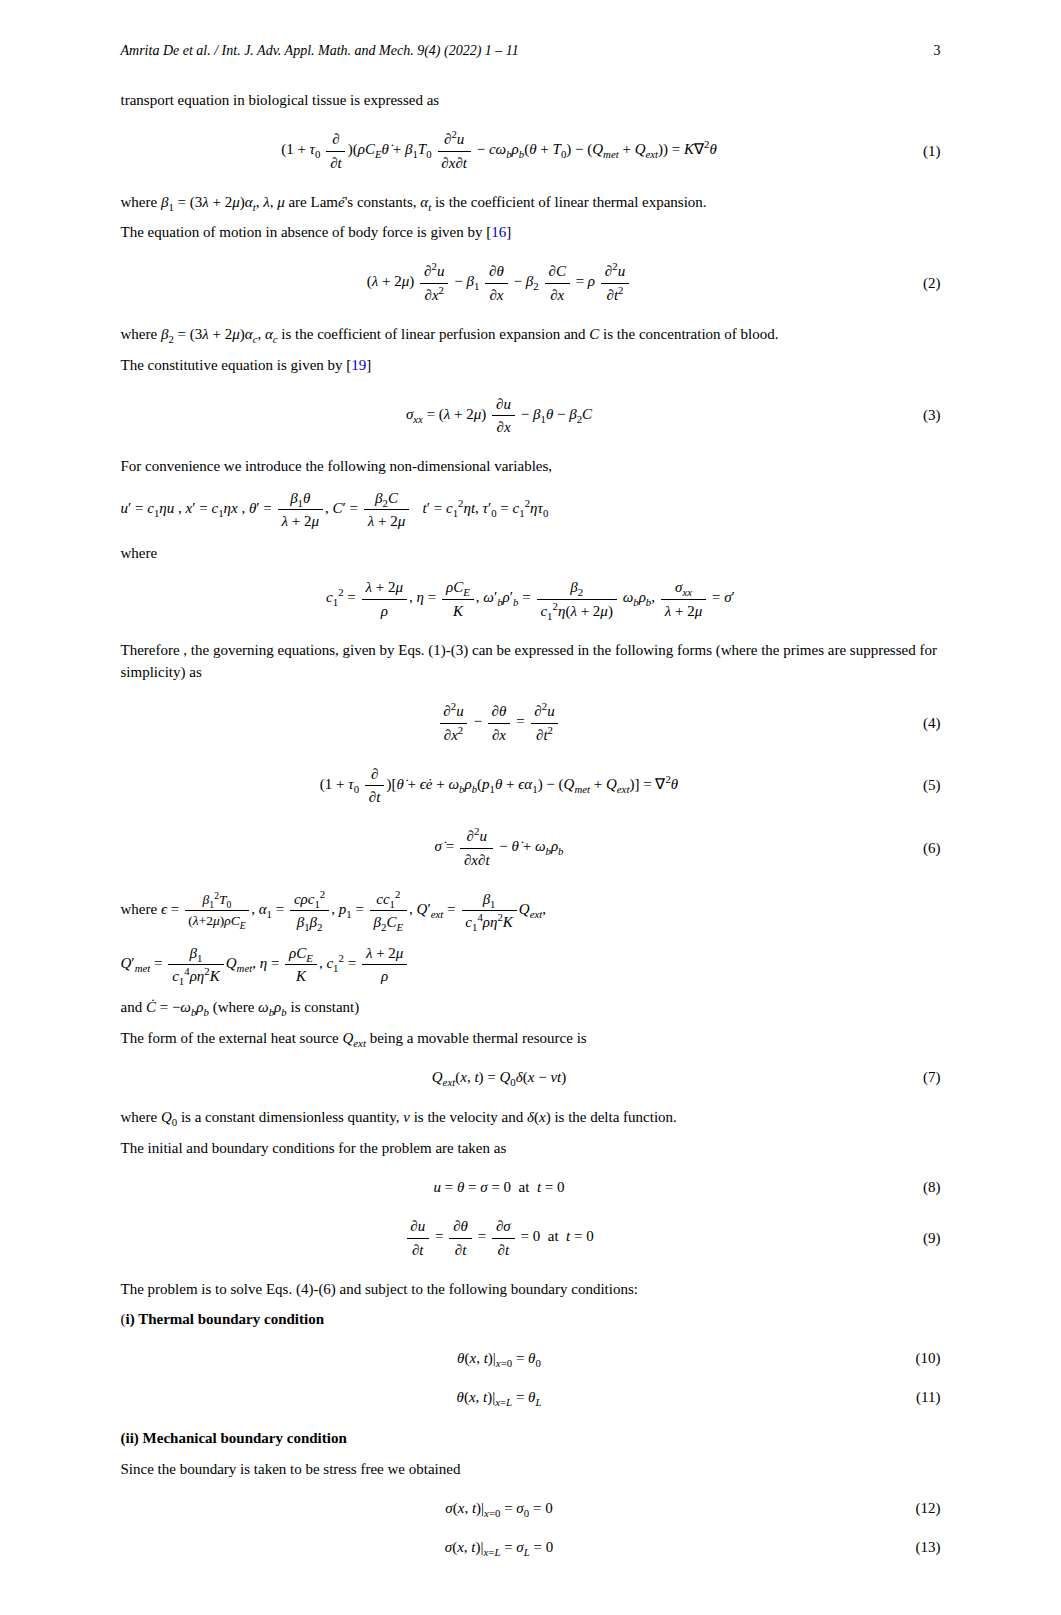Amrita De et al. / Int. J. Adv. Appl. Math. and Mech. 9(4) (2022) 1 – 11 3
transport equation in biological tissue is expressed as
(1 + τ0 ∂∂t)(ρCEθ̇ + β1T0 ∂2u∂x∂t − cωbρb(θ + T0) − (Qmet + Qext)) = K∇2θ
(1)
where β1 = (3λ + 2μ)αt, λ, μ are Lamé's constants, αt is the coefficient of linear thermal expansion.
The equation of motion in absence of body force is given by [16]
(λ + 2μ) ∂2u∂x2 − β1 ∂θ∂x − β2 ∂C∂x = ρ ∂2u∂t2
(2)
where β2 = (3λ + 2μ)αc, αc is the coefficient of linear perfusion expansion and C is the concentration of blood.
The constitutive equation is given by [19]
σxx = (λ + 2μ) ∂u∂x − β1θ − β2C
(3)
For convenience we introduce the following non-dimensional variables,
u′ = c1ηu , x′ = c1ηx , θ′ = β1θ λ + 2μ, C′ = β2C λ + 2μ t′ = c12ηt, τ′0 = c12ητ0
where
c12 = λ + 2μ ρ, η = ρCE K, ω′bρ′b = β2 c12η(λ + 2μ) ωbρb, σxx λ + 2μ = σ′
Therefore , the governing equations, given by Eqs. (1)-(3) can be expressed in the following forms (where the primes are suppressed for simplicity) as
∂2u∂x2 − ∂θ∂x = ∂2u∂t2
(4)
(1 + τ0 ∂∂t)[θ̇ + ϵė + ωbρb(p1θ + ϵα1) − (Qmet + Qext)] = ∇2θ
(5)
σ̇ = ∂2u∂x∂t − θ̇ + ωbρb
(6)
where ϵ = β12T0(λ+2μ)ρCE, α1 = cρc12 β1β2, p1 = cc12 β2CE, Q′ext = β1 c14ρη2K Qext,
Q′met = β1 c14ρη2K Qmet, η = ρCE K, c12 = λ + 2μ ρ
and Ċ = −ωbρb (where ωbρb is constant)
The form of the external heat source Qext being a movable thermal resource is
Qext(x, t) = Q0δ(x − νt)
(7)
where Q0 is a constant dimensionless quantity, ν is the velocity and δ(x) is the delta function.
The initial and boundary conditions for the problem are taken as
u = θ = σ = 0 at t = 0
(8)
∂u∂t = ∂θ∂t = ∂σ∂t = 0 at t = 0
(9)
The problem is to solve Eqs. (4)-(6) and subject to the following boundary conditions:
(i) Thermal boundary condition
θ(x, t)|x=0 = θ0
(10)
θ(x, t)|x=L = θL
(11)
(ii) Mechanical boundary condition
Since the boundary is taken to be stress free we obtained
σ(x, t)|x=0 = σ0 = 0
(12)
σ(x, t)|x=L = σL = 0
(13)